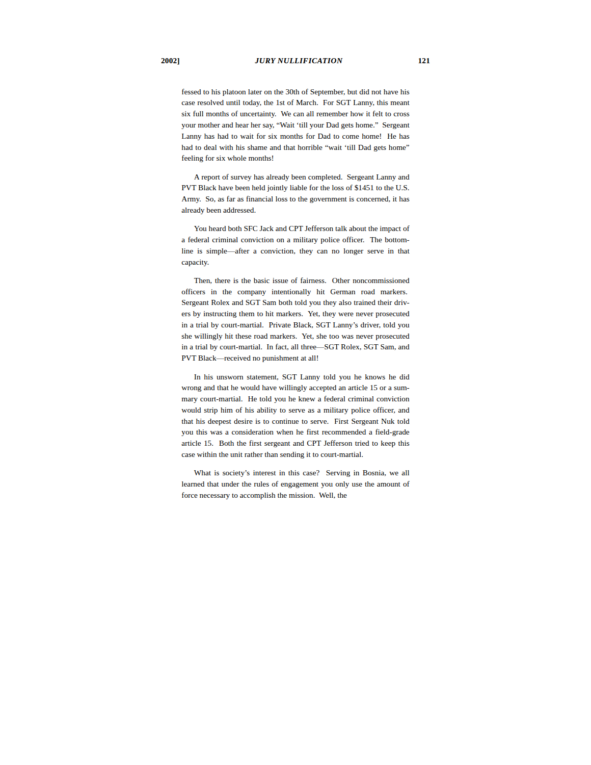2002] JURY NULLIFICATION 121
fessed to his platoon later on the 30th of September, but did not have his case resolved until today, the 1st of March. For SGT Lanny, this meant six full months of uncertainty. We can all remember how it felt to cross your mother and hear her say, “Wait ‘till your Dad gets home.” Sergeant Lanny has had to wait for six months for Dad to come home! He has had to deal with his shame and that horrible “wait ‘till Dad gets home” feeling for six whole months!
A report of survey has already been completed. Sergeant Lanny and PVT Black have been held jointly liable for the loss of $1451 to the U.S. Army. So, as far as financial loss to the government is concerned, it has already been addressed.
You heard both SFC Jack and CPT Jefferson talk about the impact of a federal criminal conviction on a military police officer. The bottom-line is simple—after a conviction, they can no longer serve in that capacity.
Then, there is the basic issue of fairness. Other noncommissioned officers in the company intentionally hit German road markers. Sergeant Rolex and SGT Sam both told you they also trained their drivers by instructing them to hit markers. Yet, they were never prosecuted in a trial by court-martial. Private Black, SGT Lanny’s driver, told you she willingly hit these road markers. Yet, she too was never prosecuted in a trial by court-martial. In fact, all three—SGT Rolex, SGT Sam, and PVT Black—received no punishment at all!
In his unsworn statement, SGT Lanny told you he knows he did wrong and that he would have willingly accepted an article 15 or a summary court-martial. He told you he knew a federal criminal conviction would strip him of his ability to serve as a military police officer, and that his deepest desire is to continue to serve. First Sergeant Nuk told you this was a consideration when he first recommended a field-grade article 15. Both the first sergeant and CPT Jefferson tried to keep this case within the unit rather than sending it to court-martial.
What is society’s interest in this case? Serving in Bosnia, we all learned that under the rules of engagement you only use the amount of force necessary to accomplish the mission. Well, the